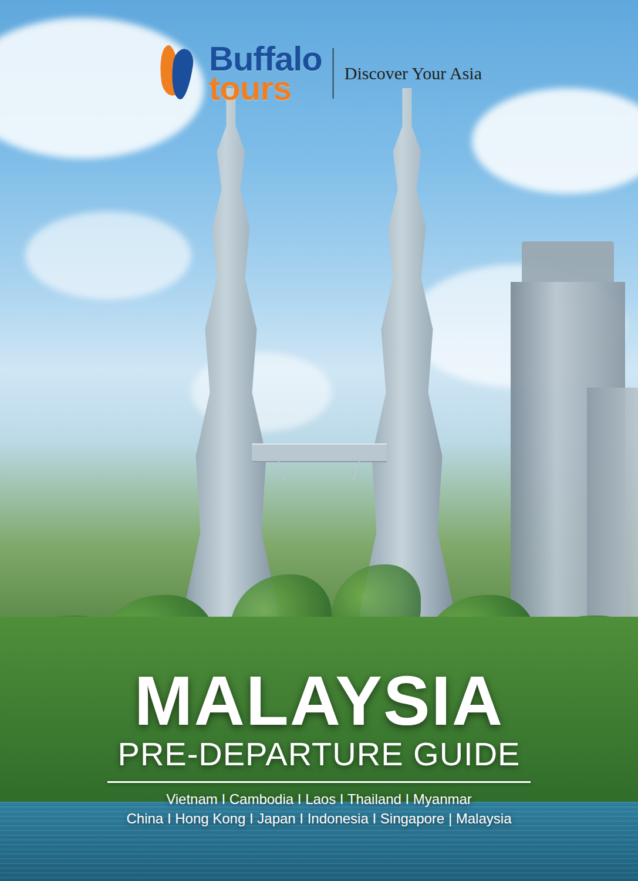Buffalo tours
Discover Your Asia
MALAYSIA
PRE-DEPARTURE GUIDE
Vietnam I Cambodia I Laos I Thailand I Myanmar
China I Hong Kong I Japan I Indonesia I Singapore | Malaysia